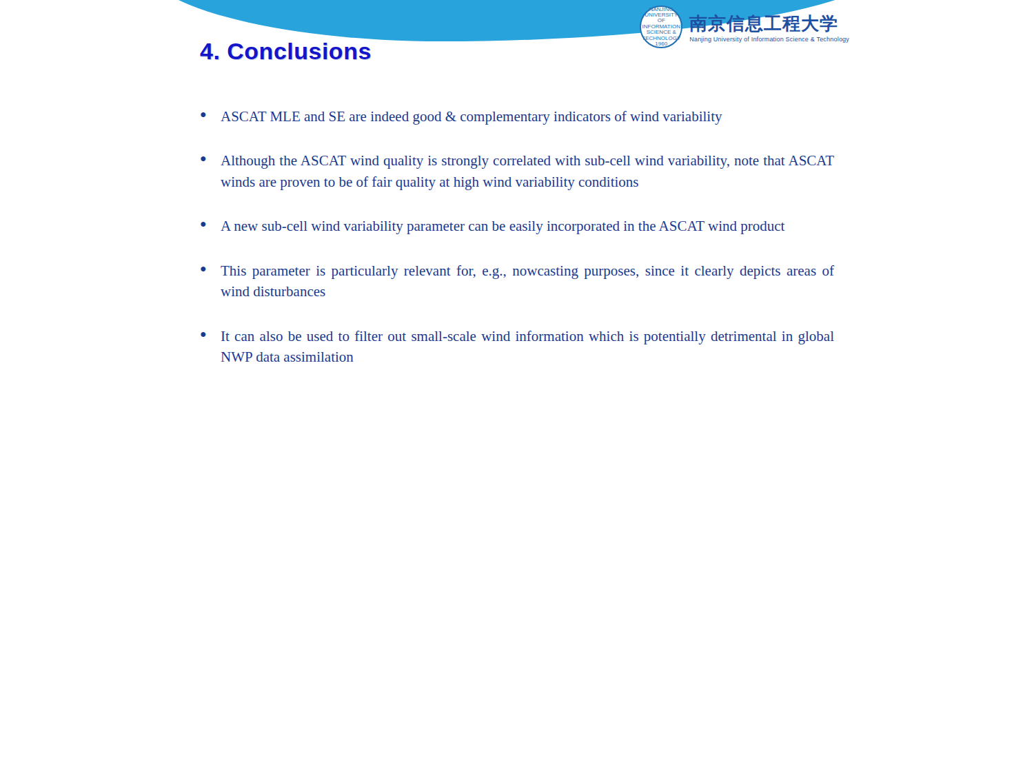NANJING UNIVERSITY OF INFORMATION SCIENCE & TECHNOLOGY 1960
南京信息工程大学
Nanjing University of Information Science & Technology
4. Conclusions
ASCAT MLE and SE are indeed good & complementary indicators of wind variability
Although the ASCAT wind quality is strongly correlated with sub-cell wind variability, note that ASCAT winds are proven to be of fair quality at high wind variability conditions
A new sub-cell wind variability parameter can be easily incorporated in the ASCAT wind product
This parameter is particularly relevant for, e.g., nowcasting purposes, since it clearly depicts areas of wind disturbances
It can also be used to filter out small-scale wind information which is potentially detrimental in global NWP data assimilation